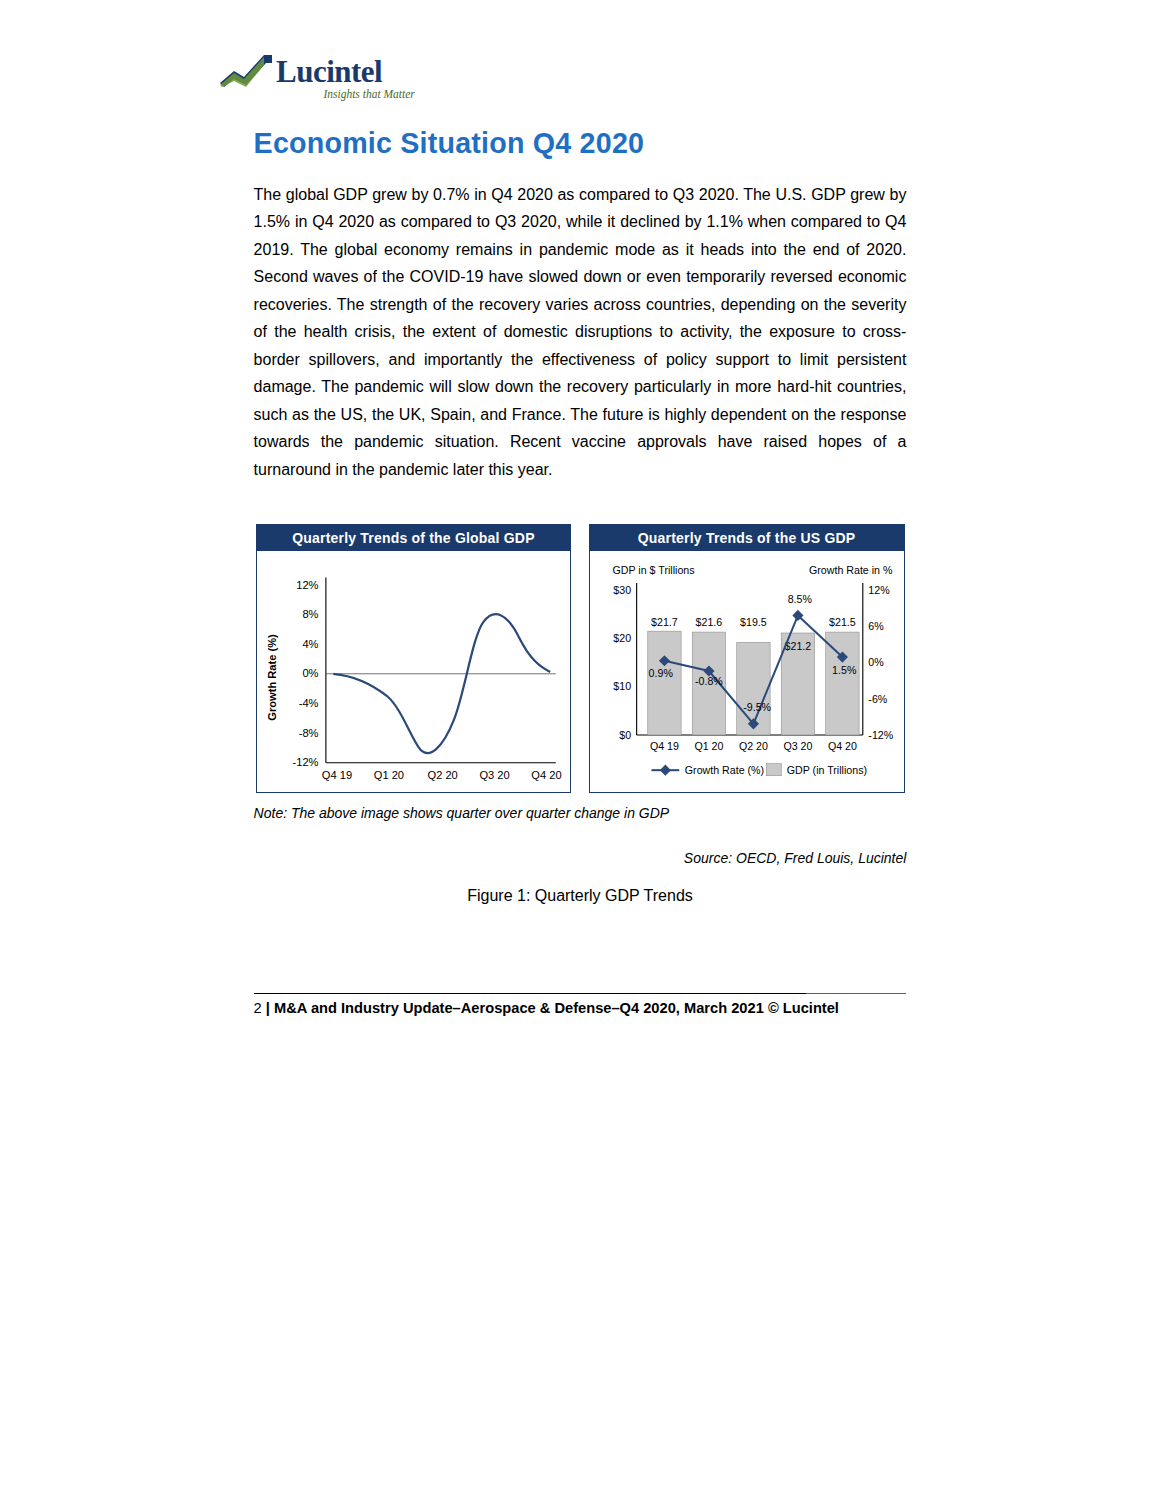Lucintel
Insights that Matter
Economic Situation Q4 2020
The global GDP grew by 0.7% in Q4 2020 as compared to Q3 2020. The U.S. GDP grew by 1.5% in Q4 2020 as compared to Q3 2020, while it declined by 1.1% when compared to Q4 2019. The global economy remains in pandemic mode as it heads into the end of 2020. Second waves of the COVID-19 have slowed down or even temporarily reversed economic recoveries. The strength of the recovery varies across countries, depending on the severity of the health crisis, the extent of domestic disruptions to activity, the exposure to cross-border spillovers, and importantly the effectiveness of policy support to limit persistent damage. The pandemic will slow down the recovery particularly in more hard-hit countries, such as the US, the UK, Spain, and France. The future is highly dependent on the response towards the pandemic situation. Recent vaccine approvals have raised hopes of a turnaround in the pandemic later this year.
Quarterly Trends of the Global GDP
Growth Rate (%) 12% 8% 4% 0% -4% -8% -12% Q4 19 Q1 20 Q2 20 Q3 20 Q4 20
Quarterly Trends of the US GDP
GDP in $ Trillions Growth Rate in % $30 $20 $10 $0 12% 6% 0% -6% -12% $21.7 $21.6 $19.5 $21.2 $21.5 0.9% -0.8% -9.5% 8.5% 1.5% Q4 19 Q1 20 Q2 20 Q3 20 Q4 20 Growth Rate (%) GDP (in Trillions)
Note: The above image shows quarter over quarter change in GDP
Source: OECD, Fred Louis, Lucintel
Figure 1: Quarterly GDP Trends
2 | M&A and Industry Update–Aerospace & Defense–Q4 2020, March 2021 © Lucintel